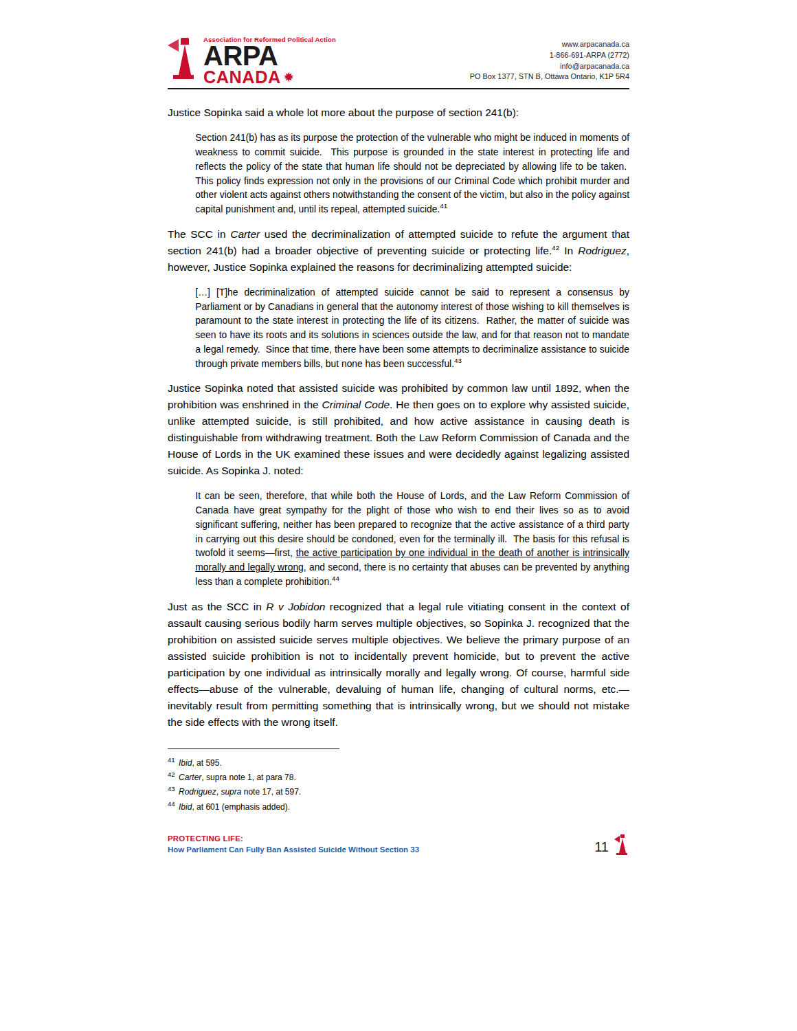Association for Reformed Political Action ARPA CANADA
www.arpacanada.ca
1-866-691-ARPA (2772)
info@arpacanada.ca
PO Box 1377, STN B, Ottawa Ontario, K1P 5R4
Justice Sopinka said a whole lot more about the purpose of section 241(b):
Section 241(b) has as its purpose the protection of the vulnerable who might be induced in moments of weakness to commit suicide. This purpose is grounded in the state interest in protecting life and reflects the policy of the state that human life should not be depreciated by allowing life to be taken. This policy finds expression not only in the provisions of our Criminal Code which prohibit murder and other violent acts against others notwithstanding the consent of the victim, but also in the policy against capital punishment and, until its repeal, attempted suicide.41
The SCC in Carter used the decriminalization of attempted suicide to refute the argument that section 241(b) had a broader objective of preventing suicide or protecting life.42 In Rodriguez, however, Justice Sopinka explained the reasons for decriminalizing attempted suicide:
[…] [T]he decriminalization of attempted suicide cannot be said to represent a consensus by Parliament or by Canadians in general that the autonomy interest of those wishing to kill themselves is paramount to the state interest in protecting the life of its citizens. Rather, the matter of suicide was seen to have its roots and its solutions in sciences outside the law, and for that reason not to mandate a legal remedy. Since that time, there have been some attempts to decriminalize assistance to suicide through private members bills, but none has been successful.43
Justice Sopinka noted that assisted suicide was prohibited by common law until 1892, when the prohibition was enshrined in the Criminal Code. He then goes on to explore why assisted suicide, unlike attempted suicide, is still prohibited, and how active assistance in causing death is distinguishable from withdrawing treatment. Both the Law Reform Commission of Canada and the House of Lords in the UK examined these issues and were decidedly against legalizing assisted suicide. As Sopinka J. noted:
It can be seen, therefore, that while both the House of Lords, and the Law Reform Commission of Canada have great sympathy for the plight of those who wish to end their lives so as to avoid significant suffering, neither has been prepared to recognize that the active assistance of a third party in carrying out this desire should be condoned, even for the terminally ill. The basis for this refusal is twofold it seems—first, the active participation by one individual in the death of another is intrinsically morally and legally wrong, and second, there is no certainty that abuses can be prevented by anything less than a complete prohibition.44
Just as the SCC in R v Jobidon recognized that a legal rule vitiating consent in the context of assault causing serious bodily harm serves multiple objectives, so Sopinka J. recognized that the prohibition on assisted suicide serves multiple objectives. We believe the primary purpose of an assisted suicide prohibition is not to incidentally prevent homicide, but to prevent the active participation by one individual as intrinsically morally and legally wrong. Of course, harmful side effects—abuse of the vulnerable, devaluing of human life, changing of cultural norms, etc.—inevitably result from permitting something that is intrinsically wrong, but we should not mistake the side effects with the wrong itself.
41 Ibid, at 595.
42 Carter, supra note 1, at para 78.
43 Rodriguez, supra note 17, at 597.
44 Ibid, at 601 (emphasis added).
PROTECTING LIFE: How Parliament Can Fully Ban Assisted Suicide Without Section 33
11